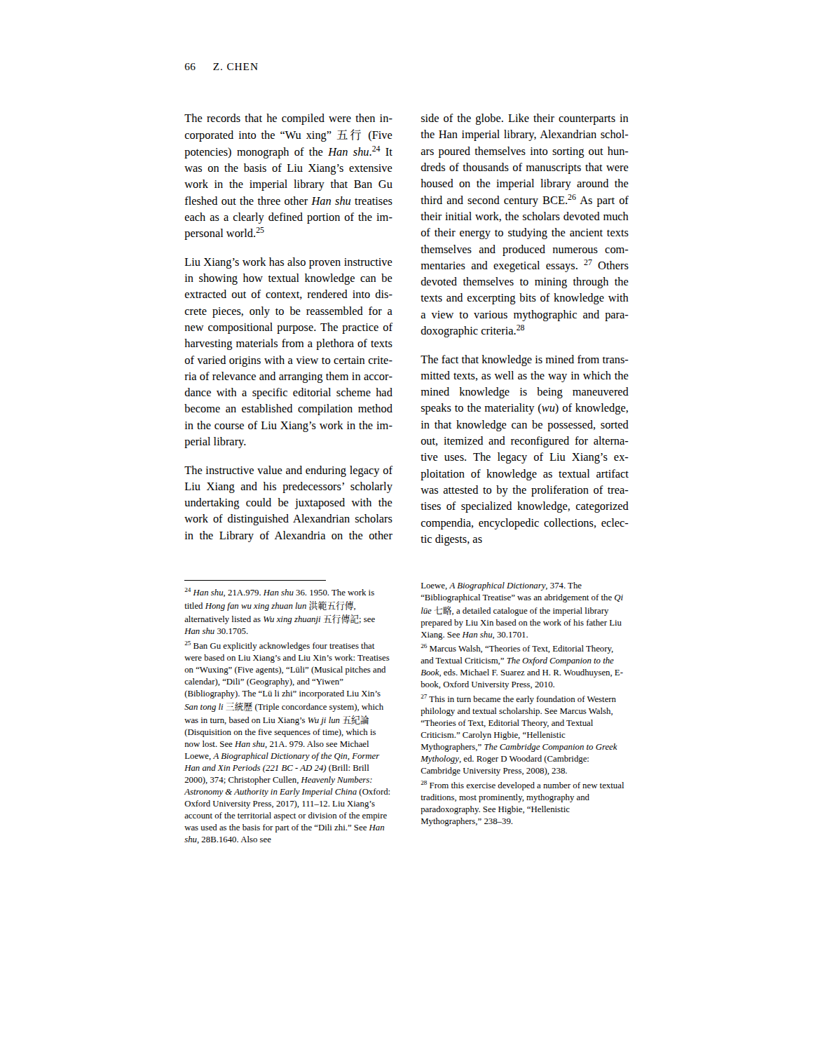66 Z. CHEN
The records that he compiled were then incorporated into the “Wu xing” 五行 (Five potencies) monograph of the Han shu.24 It was on the basis of Liu Xiang’s extensive work in the imperial library that Ban Gu fleshed out the three other Han shu treatises each as a clearly defined portion of the impersonal world.25
Liu Xiang’s work has also proven instructive in showing how textual knowledge can be extracted out of context, rendered into discrete pieces, only to be reassembled for a new compositional purpose. The practice of harvesting materials from a plethora of texts of varied origins with a view to certain criteria of relevance and arranging them in accordance with a specific editorial scheme had become an established compilation method in the course of Liu Xiang’s work in the imperial library.
The instructive value and enduring legacy of Liu Xiang and his predecessors’ scholarly undertaking could be juxtaposed with the work of distinguished Alexandrian scholars in the Library of Alexandria on the other side of the globe. Like their counterparts in the Han imperial library, Alexandrian scholars poured themselves into sorting out hundreds of thousands of manuscripts that were housed on the imperial library around the third and second century BCE.26 As part of their initial work, the scholars devoted much of their energy to studying the ancient texts themselves and produced numerous commentaries and exegetical essays. 27 Others devoted themselves to mining through the texts and excerpting bits of knowledge with a view to various mythographic and paradoxographic criteria.28
The fact that knowledge is mined from transmitted texts, as well as the way in which the mined knowledge is being maneuvered speaks to the materiality (wu) of knowledge, in that knowledge can be possessed, sorted out, itemized and reconfigured for alternative uses. The legacy of Liu Xiang’s exploitation of knowledge as textual artifact was attested to by the proliferation of treatises of specialized knowledge, categorized compendia, encyclopedic collections, eclectic digests, as
24 Han shu, 21A.979. Han shu 36. 1950. The work is titled Hong fan wu xing zhuan lun 洪範五行傳, alternatively listed as Wu xing zhuanji 五行傳記; see Han shu 30.1705.
25 Ban Gu explicitly acknowledges four treatises that were based on Liu Xiang’s and Liu Xin’s work: Treatises on “Wuxing” (Five agents), “Lüli” (Musical pitches and calendar), “Dili” (Geography), and “Yiwen” (Bibliography). The “Lü li zhi” incorporated Liu Xin’s San tong li 三統歷 (Triple concordance system), which was in turn, based on Liu Xiang’s Wu ji lun 五紀論 (Disquisition on the five sequences of time), which is now lost. See Han shu, 21A. 979. Also see Michael Loewe, A Biographical Dictionary of the Qin, Former Han and Xin Periods (221 BC - AD 24) (Brill: Brill 2000), 374; Christopher Cullen, Heavenly Numbers: Astronomy & Authority in Early Imperial China (Oxford: Oxford University Press, 2017), 111–12. Liu Xiang’s account of the territorial aspect or division of the empire was used as the basis for part of the “Dili zhi.” See Han shu, 28B.1640. Also see
Loewe, A Biographical Dictionary, 374. The “Bibliographical Treatise” was an abridgement of the Qi lüe 七略, a detailed catalogue of the imperial library prepared by Liu Xin based on the work of his father Liu Xiang. See Han shu, 30.1701.
26 Marcus Walsh, “Theories of Text, Editorial Theory, and Textual Criticism,” The Oxford Companion to the Book, eds. Michael F. Suarez and H. R. Woudhuysen, E-book, Oxford University Press, 2010.
27 This in turn became the early foundation of Western philology and textual scholarship. See Marcus Walsh, “Theories of Text, Editorial Theory, and Textual Criticism.” Carolyn Higbie, “Hellenistic Mythographers,” The Cambridge Companion to Greek Mythology, ed. Roger D Woodard (Cambridge: Cambridge University Press, 2008), 238.
28 From this exercise developed a number of new textual traditions, most prominently, mythography and paradoxography. See Higbie, “Hellenistic Mythographers,” 238–39.